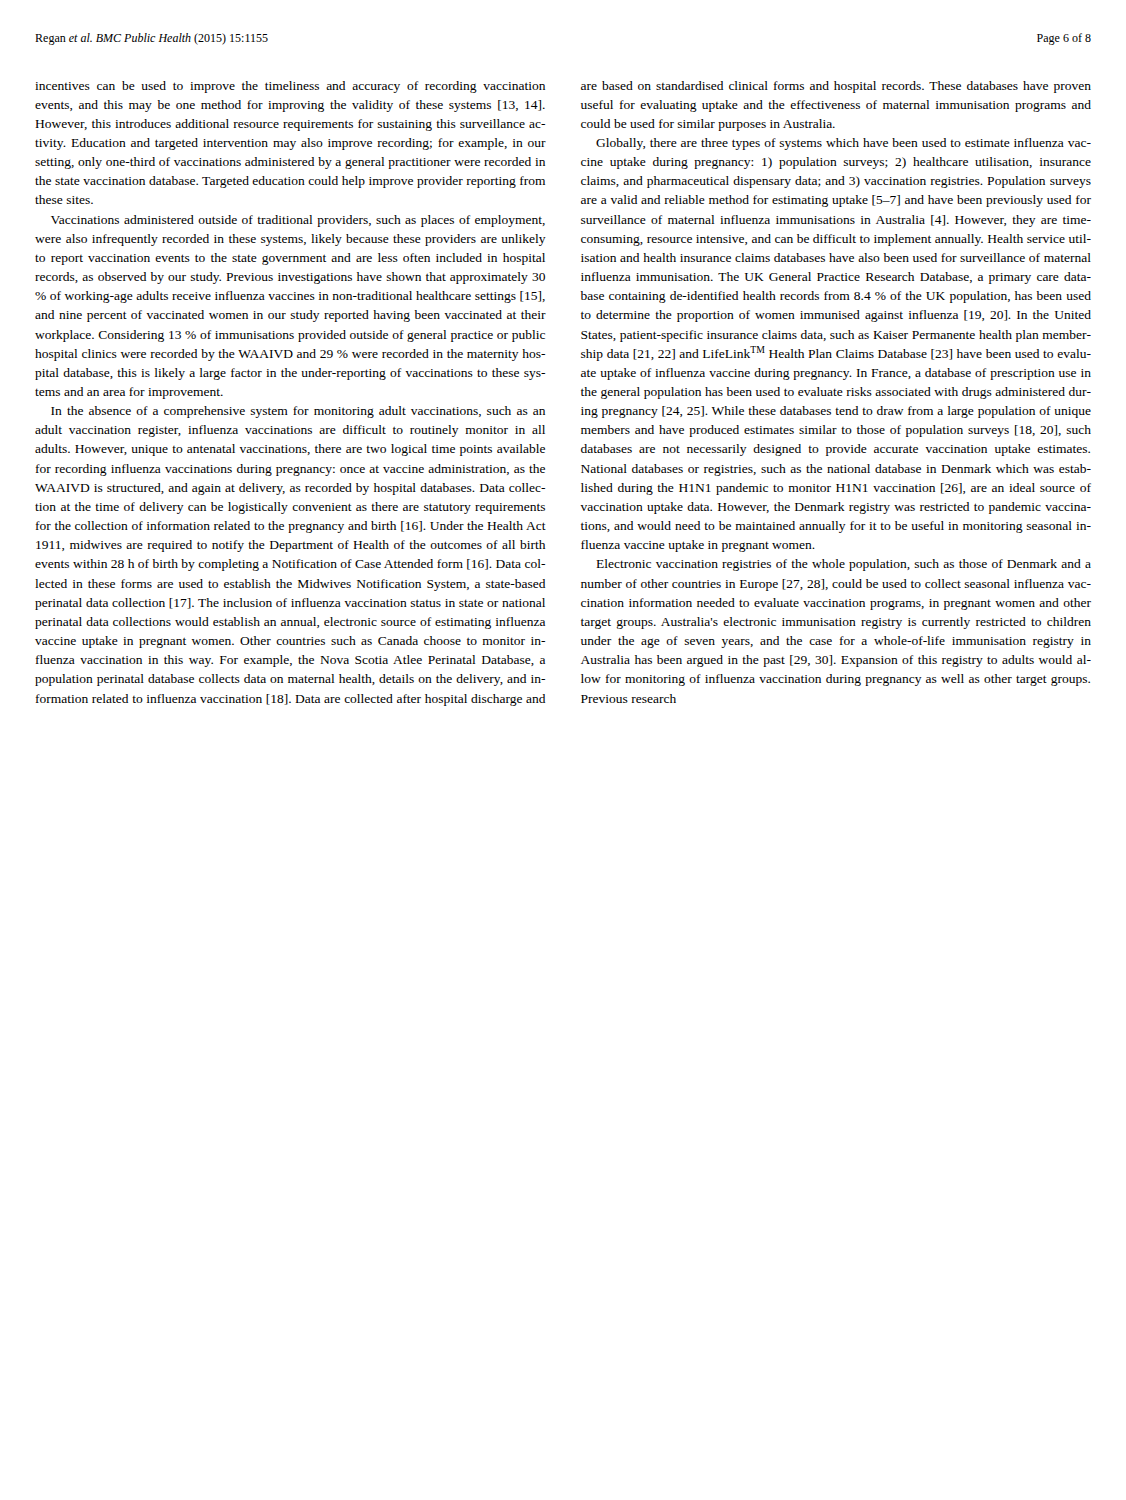Regan et al. BMC Public Health (2015) 15:1155 Page 6 of 8
incentives can be used to improve the timeliness and accuracy of recording vaccination events, and this may be one method for improving the validity of these systems [13, 14]. However, this introduces additional resource requirements for sustaining this surveillance activity. Education and targeted intervention may also improve recording; for example, in our setting, only one-third of vaccinations administered by a general practitioner were recorded in the state vaccination database. Targeted education could help improve provider reporting from these sites.
Vaccinations administered outside of traditional providers, such as places of employment, were also infrequently recorded in these systems, likely because these providers are unlikely to report vaccination events to the state government and are less often included in hospital records, as observed by our study. Previous investigations have shown that approximately 30 % of working-age adults receive influenza vaccines in non-traditional healthcare settings [15], and nine percent of vaccinated women in our study reported having been vaccinated at their workplace. Considering 13 % of immunisations provided outside of general practice or public hospital clinics were recorded by the WAAIVD and 29 % were recorded in the maternity hospital database, this is likely a large factor in the under-reporting of vaccinations to these systems and an area for improvement.
In the absence of a comprehensive system for monitoring adult vaccinations, such as an adult vaccination register, influenza vaccinations are difficult to routinely monitor in all adults. However, unique to antenatal vaccinations, there are two logical time points available for recording influenza vaccinations during pregnancy: once at vaccine administration, as the WAAIVD is structured, and again at delivery, as recorded by hospital databases. Data collection at the time of delivery can be logistically convenient as there are statutory requirements for the collection of information related to the pregnancy and birth [16]. Under the Health Act 1911, midwives are required to notify the Department of Health of the outcomes of all birth events within 28 h of birth by completing a Notification of Case Attended form [16]. Data collected in these forms are used to establish the Midwives Notification System, a state-based perinatal data collection [17]. The inclusion of influenza vaccination status in state or national perinatal data collections would establish an annual, electronic source of estimating influenza vaccine uptake in pregnant women. Other countries such as Canada choose to monitor influenza vaccination in this way. For example, the Nova Scotia Atlee Perinatal Database, a population perinatal database collects data on maternal health, details on the delivery, and information related to influenza vaccination [18]. Data are collected after hospital discharge and are based on standardised clinical forms and hospital records. These databases have proven useful for evaluating uptake and the effectiveness of maternal immunisation programs and could be used for similar purposes in Australia.
Globally, there are three types of systems which have been used to estimate influenza vaccine uptake during pregnancy: 1) population surveys; 2) healthcare utilisation, insurance claims, and pharmaceutical dispensary data; and 3) vaccination registries. Population surveys are a valid and reliable method for estimating uptake [5–7] and have been previously used for surveillance of maternal influenza immunisations in Australia [4]. However, they are time-consuming, resource intensive, and can be difficult to implement annually. Health service utilisation and health insurance claims databases have also been used for surveillance of maternal influenza immunisation. The UK General Practice Research Database, a primary care database containing de-identified health records from 8.4 % of the UK population, has been used to determine the proportion of women immunised against influenza [19, 20]. In the United States, patient-specific insurance claims data, such as Kaiser Permanente health plan membership data [21, 22] and LifeLinkTM Health Plan Claims Database [23] have been used to evaluate uptake of influenza vaccine during pregnancy. In France, a database of prescription use in the general population has been used to evaluate risks associated with drugs administered during pregnancy [24, 25]. While these databases tend to draw from a large population of unique members and have produced estimates similar to those of population surveys [18, 20], such databases are not necessarily designed to provide accurate vaccination uptake estimates. National databases or registries, such as the national database in Denmark which was established during the H1N1 pandemic to monitor H1N1 vaccination [26], are an ideal source of vaccination uptake data. However, the Denmark registry was restricted to pandemic vaccinations, and would need to be maintained annually for it to be useful in monitoring seasonal influenza vaccine uptake in pregnant women.
Electronic vaccination registries of the whole population, such as those of Denmark and a number of other countries in Europe [27, 28], could be used to collect seasonal influenza vaccination information needed to evaluate vaccination programs, in pregnant women and other target groups. Australia's electronic immunisation registry is currently restricted to children under the age of seven years, and the case for a whole-of-life immunisation registry in Australia has been argued in the past [29, 30]. Expansion of this registry to adults would allow for monitoring of influenza vaccination during pregnancy as well as other target groups. Previous research